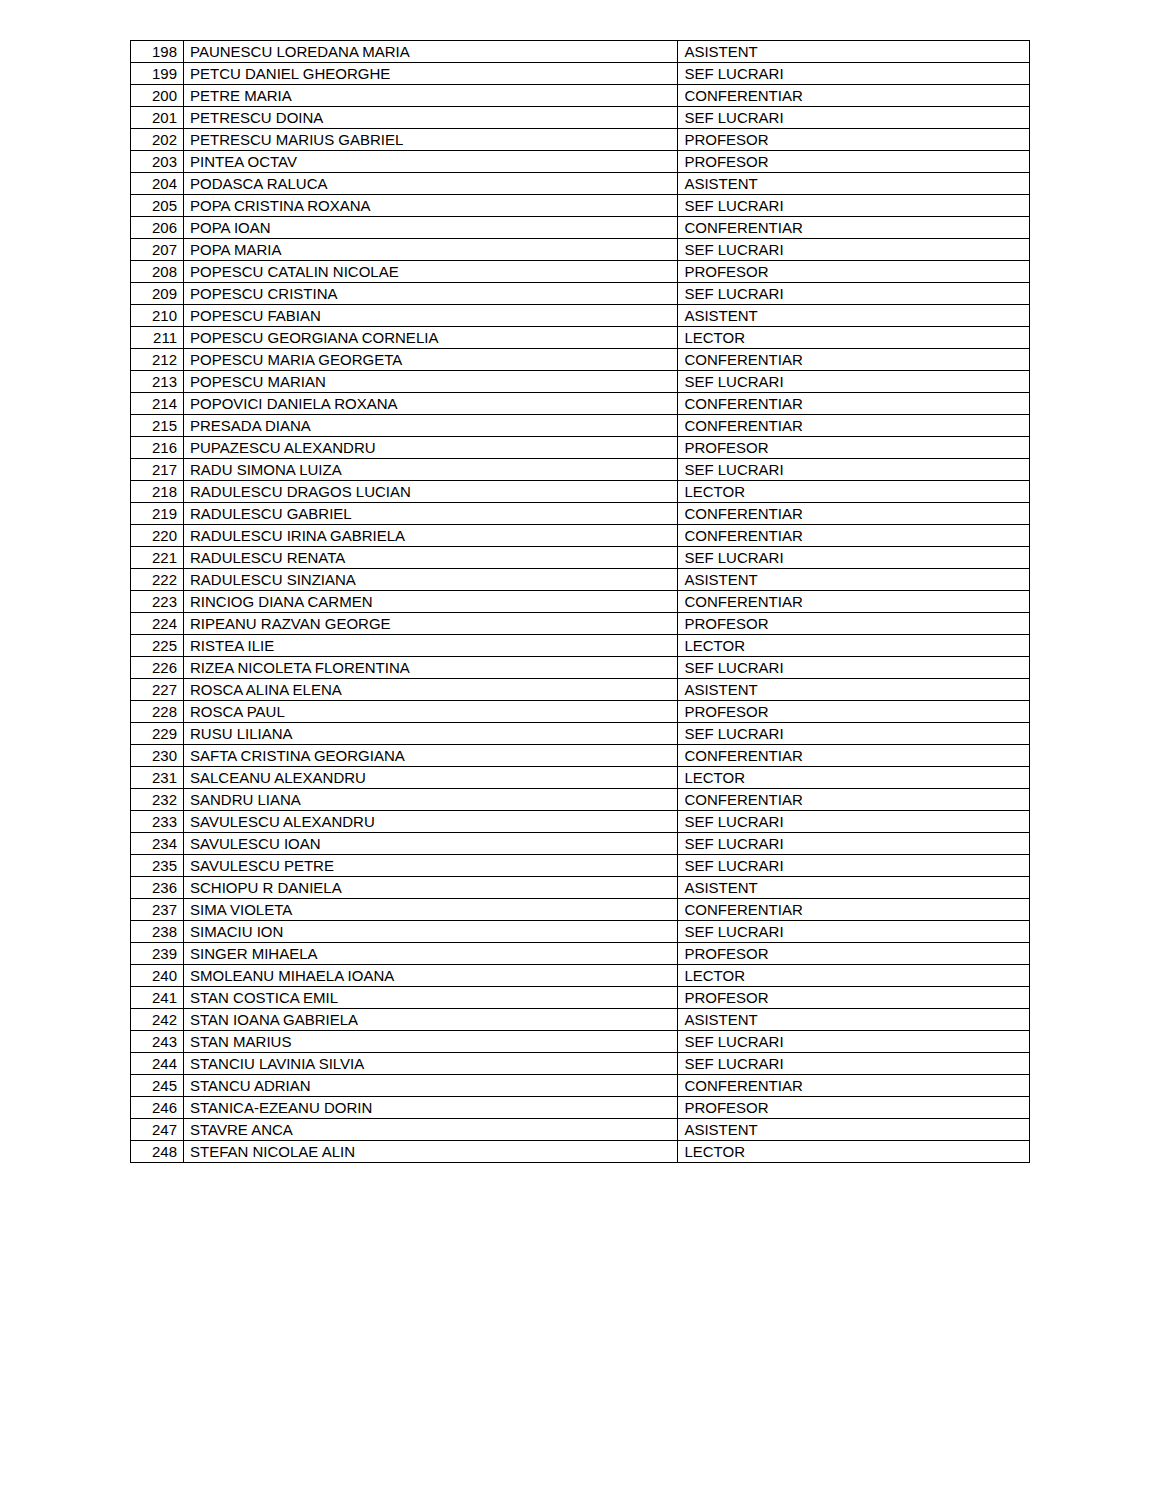| 198 | PAUNESCU LOREDANA MARIA | ASISTENT |
| 199 | PETCU DANIEL GHEORGHE | SEF LUCRARI |
| 200 | PETRE MARIA | CONFERENTIAR |
| 201 | PETRESCU DOINA | SEF LUCRARI |
| 202 | PETRESCU MARIUS GABRIEL | PROFESOR |
| 203 | PINTEA OCTAV | PROFESOR |
| 204 | PODASCA RALUCA | ASISTENT |
| 205 | POPA CRISTINA ROXANA | SEF LUCRARI |
| 206 | POPA IOAN | CONFERENTIAR |
| 207 | POPA MARIA | SEF LUCRARI |
| 208 | POPESCU CATALIN NICOLAE | PROFESOR |
| 209 | POPESCU CRISTINA | SEF LUCRARI |
| 210 | POPESCU FABIAN | ASISTENT |
| 211 | POPESCU GEORGIANA CORNELIA | LECTOR |
| 212 | POPESCU MARIA GEORGETA | CONFERENTIAR |
| 213 | POPESCU MARIAN | SEF LUCRARI |
| 214 | POPOVICI DANIELA ROXANA | CONFERENTIAR |
| 215 | PRESADA DIANA | CONFERENTIAR |
| 216 | PUPAZESCU ALEXANDRU | PROFESOR |
| 217 | RADU SIMONA LUIZA | SEF LUCRARI |
| 218 | RADULESCU DRAGOS LUCIAN | LECTOR |
| 219 | RADULESCU GABRIEL | CONFERENTIAR |
| 220 | RADULESCU IRINA GABRIELA | CONFERENTIAR |
| 221 | RADULESCU RENATA | SEF LUCRARI |
| 222 | RADULESCU SINZIANA | ASISTENT |
| 223 | RINCIOG DIANA CARMEN | CONFERENTIAR |
| 224 | RIPEANU RAZVAN GEORGE | PROFESOR |
| 225 | RISTEA ILIE | LECTOR |
| 226 | RIZEA NICOLETA FLORENTINA | SEF LUCRARI |
| 227 | ROSCA ALINA ELENA | ASISTENT |
| 228 | ROSCA PAUL | PROFESOR |
| 229 | RUSU LILIANA | SEF LUCRARI |
| 230 | SAFTA CRISTINA GEORGIANA | CONFERENTIAR |
| 231 | SALCEANU ALEXANDRU | LECTOR |
| 232 | SANDRU LIANA | CONFERENTIAR |
| 233 | SAVULESCU ALEXANDRU | SEF LUCRARI |
| 234 | SAVULESCU IOAN | SEF LUCRARI |
| 235 | SAVULESCU PETRE | SEF LUCRARI |
| 236 | SCHIOPU R DANIELA | ASISTENT |
| 237 | SIMA VIOLETA | CONFERENTIAR |
| 238 | SIMACIU ION | SEF LUCRARI |
| 239 | SINGER MIHAELA | PROFESOR |
| 240 | SMOLEANU MIHAELA IOANA | LECTOR |
| 241 | STAN COSTICA EMIL | PROFESOR |
| 242 | STAN IOANA GABRIELA | ASISTENT |
| 243 | STAN MARIUS | SEF LUCRARI |
| 244 | STANCIU LAVINIA SILVIA | SEF LUCRARI |
| 245 | STANCU ADRIAN | CONFERENTIAR |
| 246 | STANICA-EZEANU DORIN | PROFESOR |
| 247 | STAVRE ANCA | ASISTENT |
| 248 | STEFAN NICOLAE ALIN | LECTOR |